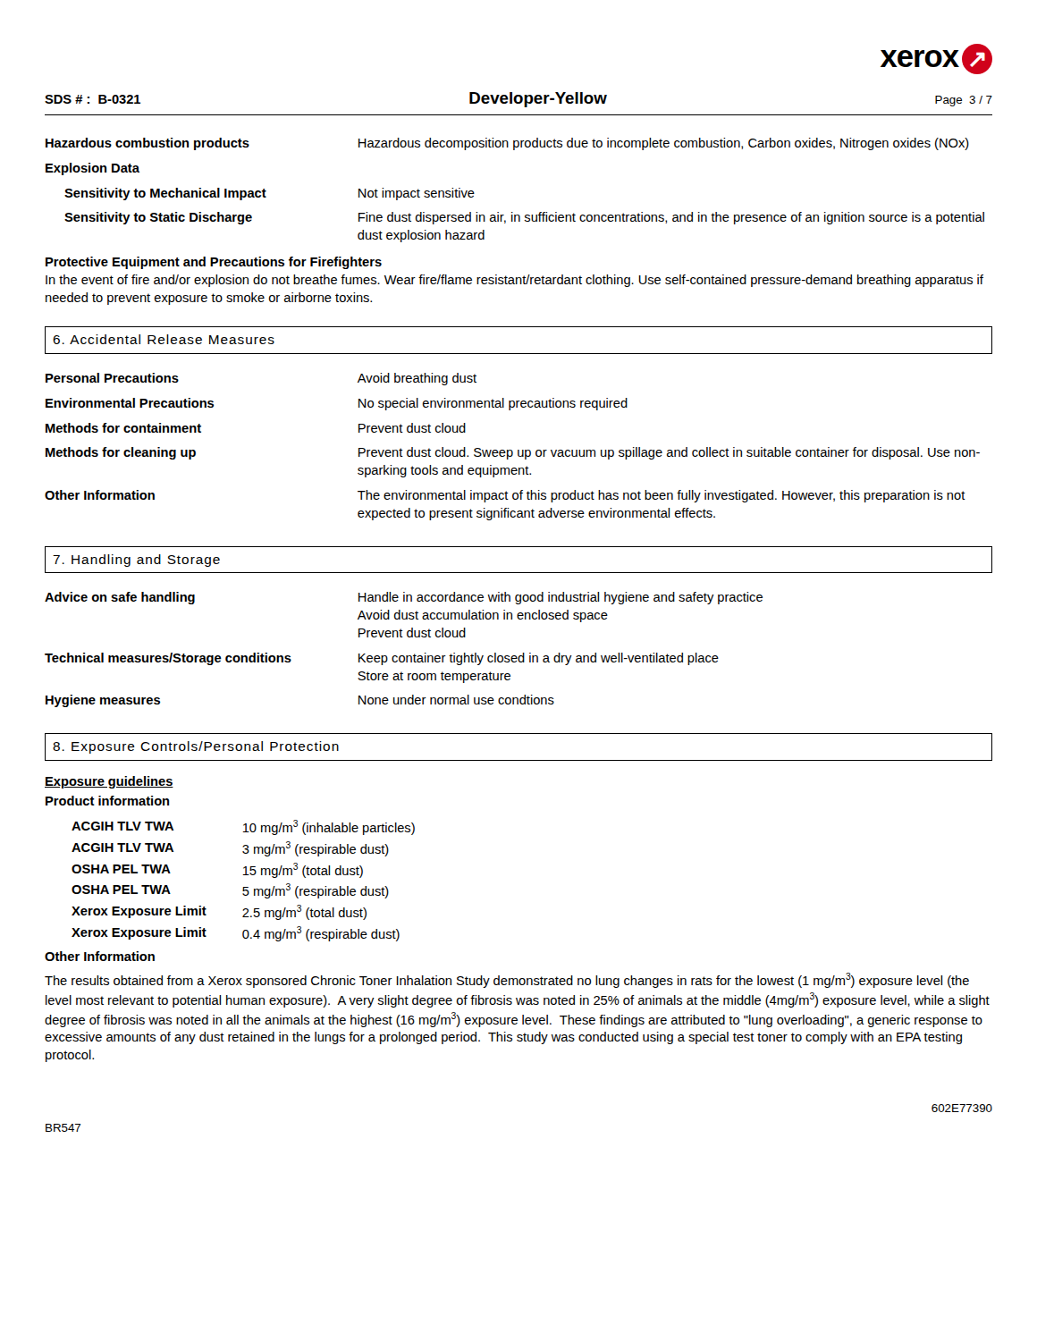xerox↗
SDS # : B-0321
Developer-Yellow
Page 3 / 7
| Hazardous combustion products | Hazardous decomposition products due to incomplete combustion, Carbon oxides, Nitrogen oxides (NOx) |
| Explosion Data | |
| Sensitivity to Mechanical Impact | Not impact sensitive |
| Sensitivity to Static Discharge | Fine dust dispersed in air, in sufficient concentrations, and in the presence of an ignition source is a potential dust explosion hazard |
Protective Equipment and Precautions for Firefighters
In the event of fire and/or explosion do not breathe fumes. Wear fire/flame resistant/retardant clothing. Use self-contained pressure-demand breathing apparatus if needed to prevent exposure to smoke or airborne toxins.
6. Accidental Release Measures
| Personal Precautions | Avoid breathing dust |
| Environmental Precautions | No special environmental precautions required |
| Methods for containment | Prevent dust cloud |
| Methods for cleaning up | Prevent dust cloud. Sweep up or vacuum up spillage and collect in suitable container for disposal. Use non-sparking tools and equipment. |
| Other Information | The environmental impact of this product has not been fully investigated. However, this preparation is not expected to present significant adverse environmental effects. |
7. Handling and Storage
| Advice on safe handling | Handle in accordance with good industrial hygiene and safety practice Avoid dust accumulation in enclosed space Prevent dust cloud |
| Technical measures/Storage conditions | Keep container tightly closed in a dry and well-ventilated place Store at room temperature |
| Hygiene measures | None under normal use condtions |
8. Exposure Controls/Personal Protection
Exposure guidelines
Product information
| ACGIH TLV TWA | 10 mg/m 3 (inhalable particles) |
| ACGIH TLV TWA | 3 mg/m 3 (respirable dust) |
| OSHA PEL TWA | 15 mg/m 3 (total dust) |
| OSHA PEL TWA | 5 mg/m 3 (respirable dust) |
| Xerox Exposure Limit | 2.5 mg/m 3 (total dust) |
| Xerox Exposure Limit | 0.4 mg/m 3 (respirable dust) |
Other Information
The results obtained from a Xerox sponsored Chronic Toner Inhalation Study demonstrated no lung changes in rats for the lowest (1 mg/m3) exposure level (the level most relevant to potential human exposure). A very slight degree of fibrosis was noted in 25% of animals at the middle (4mg/m3) exposure level, while a slight degree of fibrosis was noted in all the animals at the highest (16 mg/m3) exposure level. These findings are attributed to "lung overloading", a generic response to excessive amounts of any dust retained in the lungs for a prolonged period. This study was conducted using a special test toner to comply with an EPA testing protocol.
602E77390
BR547